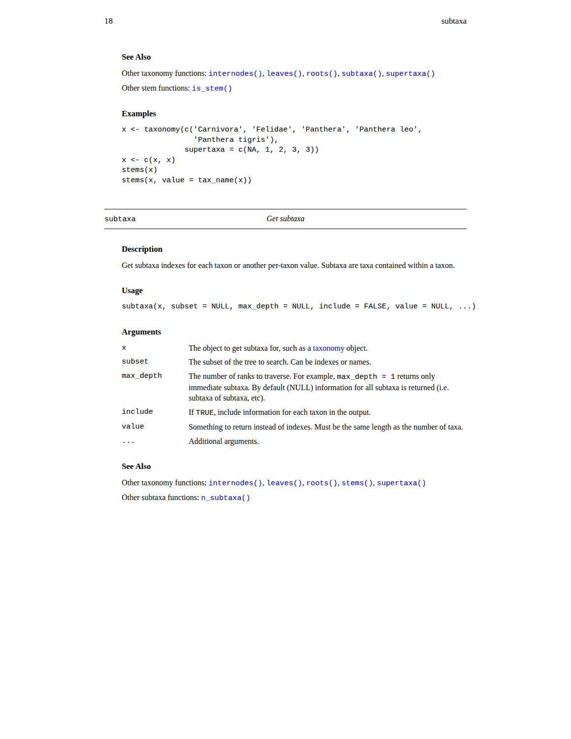18 subtaxa
See Also
Other taxonomy functions: internodes(), leaves(), roots(), subtaxa(), supertaxa()
Other stem functions: is_stem()
Examples
x <- taxonomy(c('Carnivora', 'Felidae', 'Panthera', 'Panthera leo',
                'Panthera tigris'),
              supertaxa = c(NA, 1, 2, 3, 3))
x <- c(x, x)
stems(x)
stems(x, value = tax_name(x))
subtaxa Get subtaxa
Description
Get subtaxa indexes for each taxon or another per-taxon value. Subtaxa are taxa contained within a taxon.
Usage
subtaxa(x, subset = NULL, max_depth = NULL, include = FALSE, value = NULL, ...)
Arguments
x
The object to get subtaxa for, such as a taxonomy object.
subset
The subset of the tree to search. Can be indexes or names.
max_depth
The number of ranks to traverse. For example, max_depth = 1 returns only immediate subtaxa. By default (NULL) information for all subtaxa is returned (i.e. subtaxa of subtaxa, etc).
include
If TRUE, include information for each taxon in the output.
value
Something to return instead of indexes. Must be the same length as the number of taxa.
...
Additional arguments.
See Also
Other taxonomy functions: internodes(), leaves(), roots(), stems(), supertaxa()
Other subtaxa functions: n_subtaxa()